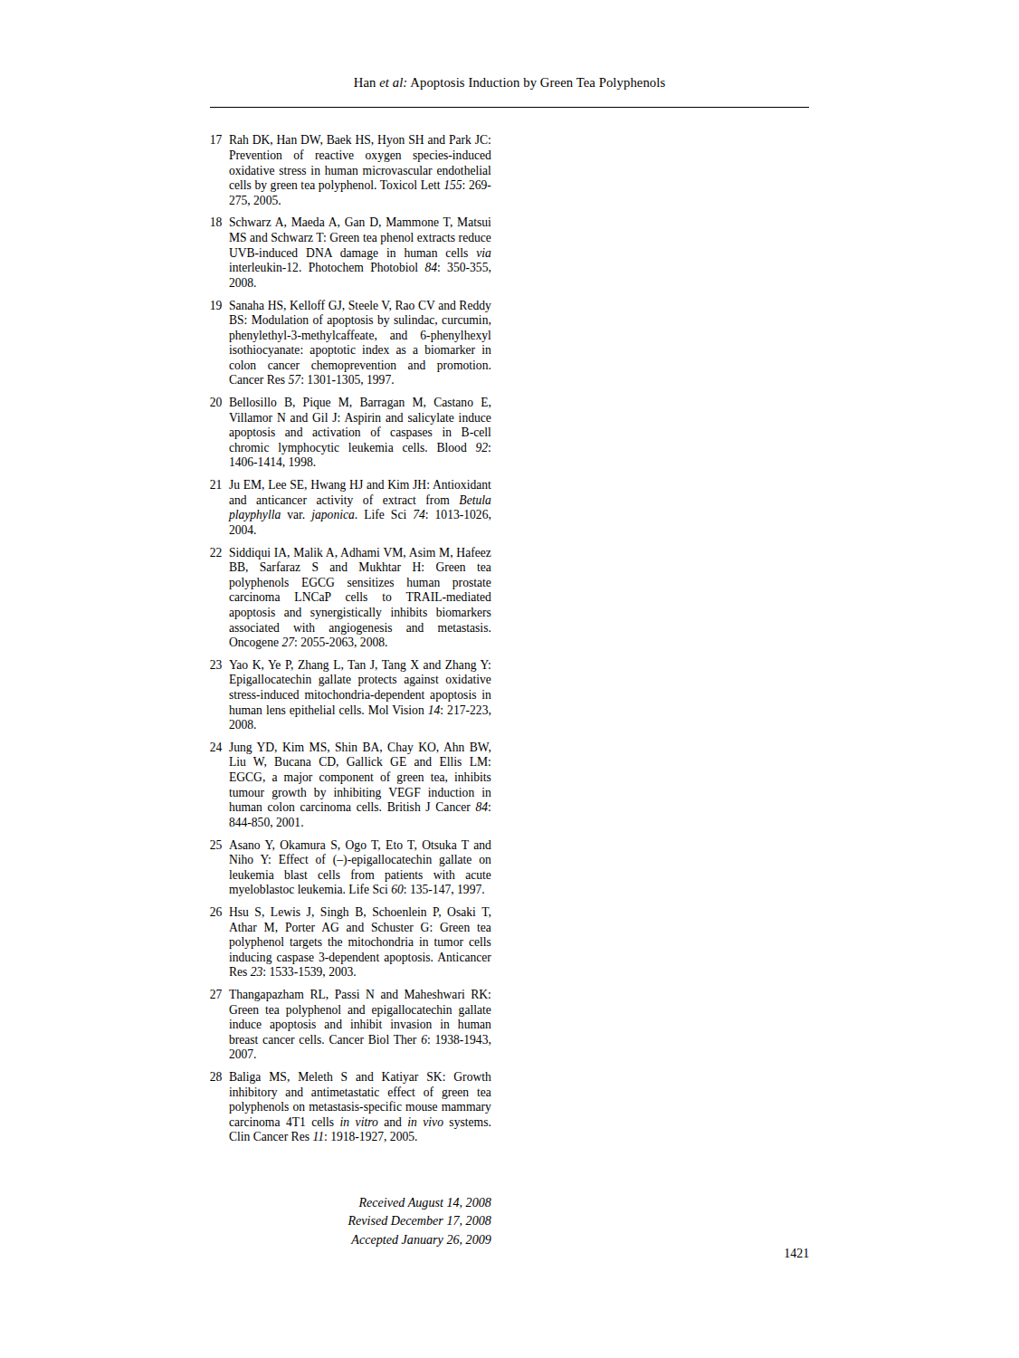Han et al: Apoptosis Induction by Green Tea Polyphenols
17 Rah DK, Han DW, Baek HS, Hyon SH and Park JC: Prevention of reactive oxygen species-induced oxidative stress in human microvascular endothelial cells by green tea polyphenol. Toxicol Lett 155: 269-275, 2005.
18 Schwarz A, Maeda A, Gan D, Mammone T, Matsui MS and Schwarz T: Green tea phenol extracts reduce UVB-induced DNA damage in human cells via interleukin-12. Photochem Photobiol 84: 350-355, 2008.
19 Sanaha HS, Kelloff GJ, Steele V, Rao CV and Reddy BS: Modulation of apoptosis by sulindac, curcumin, phenylethyl-3-methylcaffeate, and 6-phenylhexyl isothiocyanate: apoptotic index as a biomarker in colon cancer chemoprevention and promotion. Cancer Res 57: 1301-1305, 1997.
20 Bellosillo B, Pique M, Barragan M, Castano E, Villamor N and Gil J: Aspirin and salicylate induce apoptosis and activation of caspases in B-cell chromic lymphocytic leukemia cells. Blood 92: 1406-1414, 1998.
21 Ju EM, Lee SE, Hwang HJ and Kim JH: Antioxidant and anticancer activity of extract from Betula playphylla var. japonica. Life Sci 74: 1013-1026, 2004.
22 Siddiqui IA, Malik A, Adhami VM, Asim M, Hafeez BB, Sarfaraz S and Mukhtar H: Green tea polyphenols EGCG sensitizes human prostate carcinoma LNCaP cells to TRAIL-mediated apoptosis and synergistically inhibits biomarkers associated with angiogenesis and metastasis. Oncogene 27: 2055-2063, 2008.
23 Yao K, Ye P, Zhang L, Tan J, Tang X and Zhang Y: Epigallocatechin gallate protects against oxidative stress-induced mitochondria-dependent apoptosis in human lens epithelial cells. Mol Vision 14: 217-223, 2008.
24 Jung YD, Kim MS, Shin BA, Chay KO, Ahn BW, Liu W, Bucana CD, Gallick GE and Ellis LM: EGCG, a major component of green tea, inhibits tumour growth by inhibiting VEGF induction in human colon carcinoma cells. British J Cancer 84: 844-850, 2001.
25 Asano Y, Okamura S, Ogo T, Eto T, Otsuka T and Niho Y: Effect of (–)-epigallocatechin gallate on leukemia blast cells from patients with acute myeloblastoc leukemia. Life Sci 60: 135-147, 1997.
26 Hsu S, Lewis J, Singh B, Schoenlein P, Osaki T, Athar M, Porter AG and Schuster G: Green tea polyphenol targets the mitochondria in tumor cells inducing caspase 3-dependent apoptosis. Anticancer Res 23: 1533-1539, 2003.
27 Thangapazham RL, Passi N and Maheshwari RK: Green tea polyphenol and epigallocatechin gallate induce apoptosis and inhibit invasion in human breast cancer cells. Cancer Biol Ther 6: 1938-1943, 2007.
28 Baliga MS, Meleth S and Katiyar SK: Growth inhibitory and antimetastatic effect of green tea polyphenols on metastasis-specific mouse mammary carcinoma 4T1 cells in vitro and in vivo systems. Clin Cancer Res 11: 1918-1927, 2005.
Received August 14, 2008
Revised December 17, 2008
Accepted January 26, 2009
1421